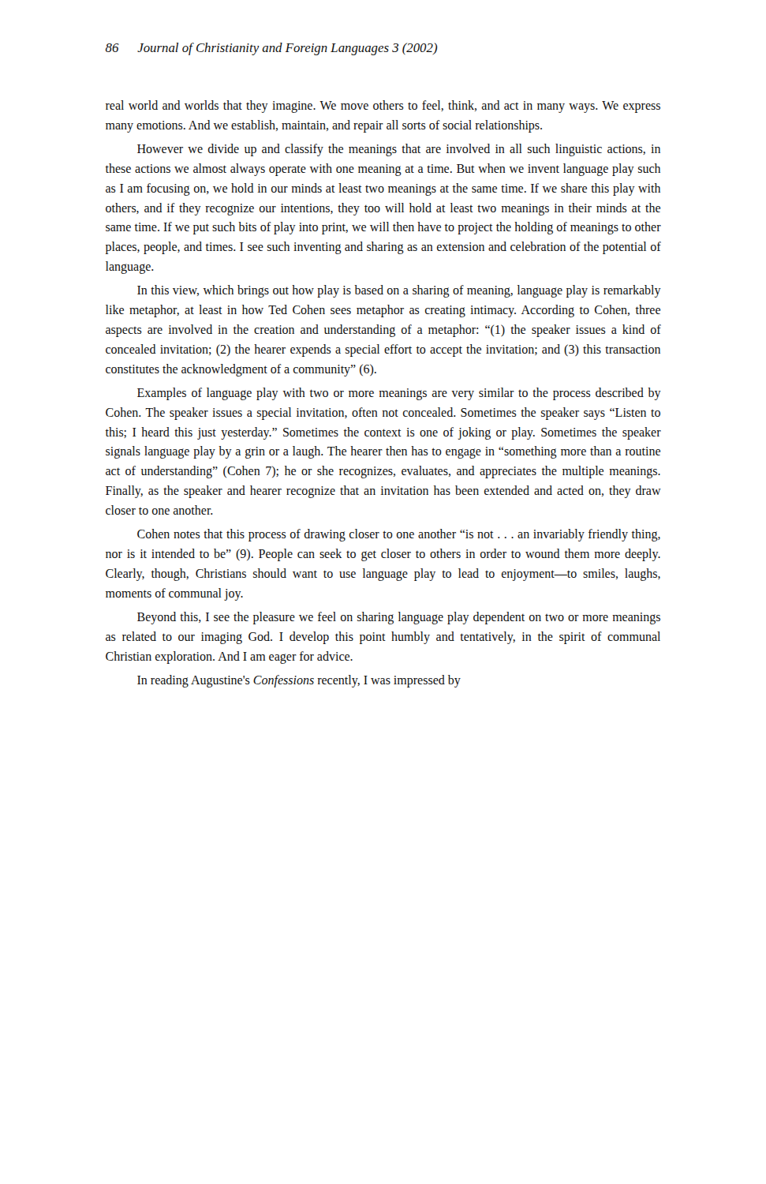86 Journal of Christianity and Foreign Languages 3 (2002)
real world and worlds that they imagine. We move others to feel, think, and act in many ways. We express many emotions. And we establish, maintain, and repair all sorts of social relationships.
However we divide up and classify the meanings that are involved in all such linguistic actions, in these actions we almost always operate with one meaning at a time. But when we invent language play such as I am focusing on, we hold in our minds at least two meanings at the same time. If we share this play with others, and if they recognize our intentions, they too will hold at least two meanings in their minds at the same time. If we put such bits of play into print, we will then have to project the holding of meanings to other places, people, and times. I see such inventing and sharing as an extension and celebration of the potential of language.
In this view, which brings out how play is based on a sharing of meaning, language play is remarkably like metaphor, at least in how Ted Cohen sees metaphor as creating intimacy. According to Cohen, three aspects are involved in the creation and understanding of a metaphor: (1) the speaker issues a kind of concealed invitation; (2) the hearer expends a special effort to accept the invitation; and (3) this transaction constitutes the acknowledgment of a community (6).
Examples of language play with two or more meanings are very similar to the process described by Cohen. The speaker issues a special invitation, often not concealed. Sometimes the speaker says Listen to this; I heard this just yesterday. Sometimes the context is one of joking or play. Sometimes the speaker signals language play by a grin or a laugh. The hearer then has to engage in something more than a routine act of understanding (Cohen 7); he or she recognizes, evaluates, and appreciates the multiple meanings. Finally, as the speaker and hearer recognize that an invitation has been extended and acted on, they draw closer to one another.
Cohen notes that this process of drawing closer to one another is not . . . an invariably friendly thing, nor is it intended to be (9). People can seek to get closer to others in order to wound them more deeply. Clearly, though, Christians should want to use language play to lead to enjoyment—to smiles, laughs, moments of communal joy.
Beyond this, I see the pleasure we feel on sharing language play dependent on two or more meanings as related to our imaging God. I develop this point humbly and tentatively, in the spirit of communal Christian exploration. And I am eager for advice.
In reading Augustine's Confessions recently, I was impressed by